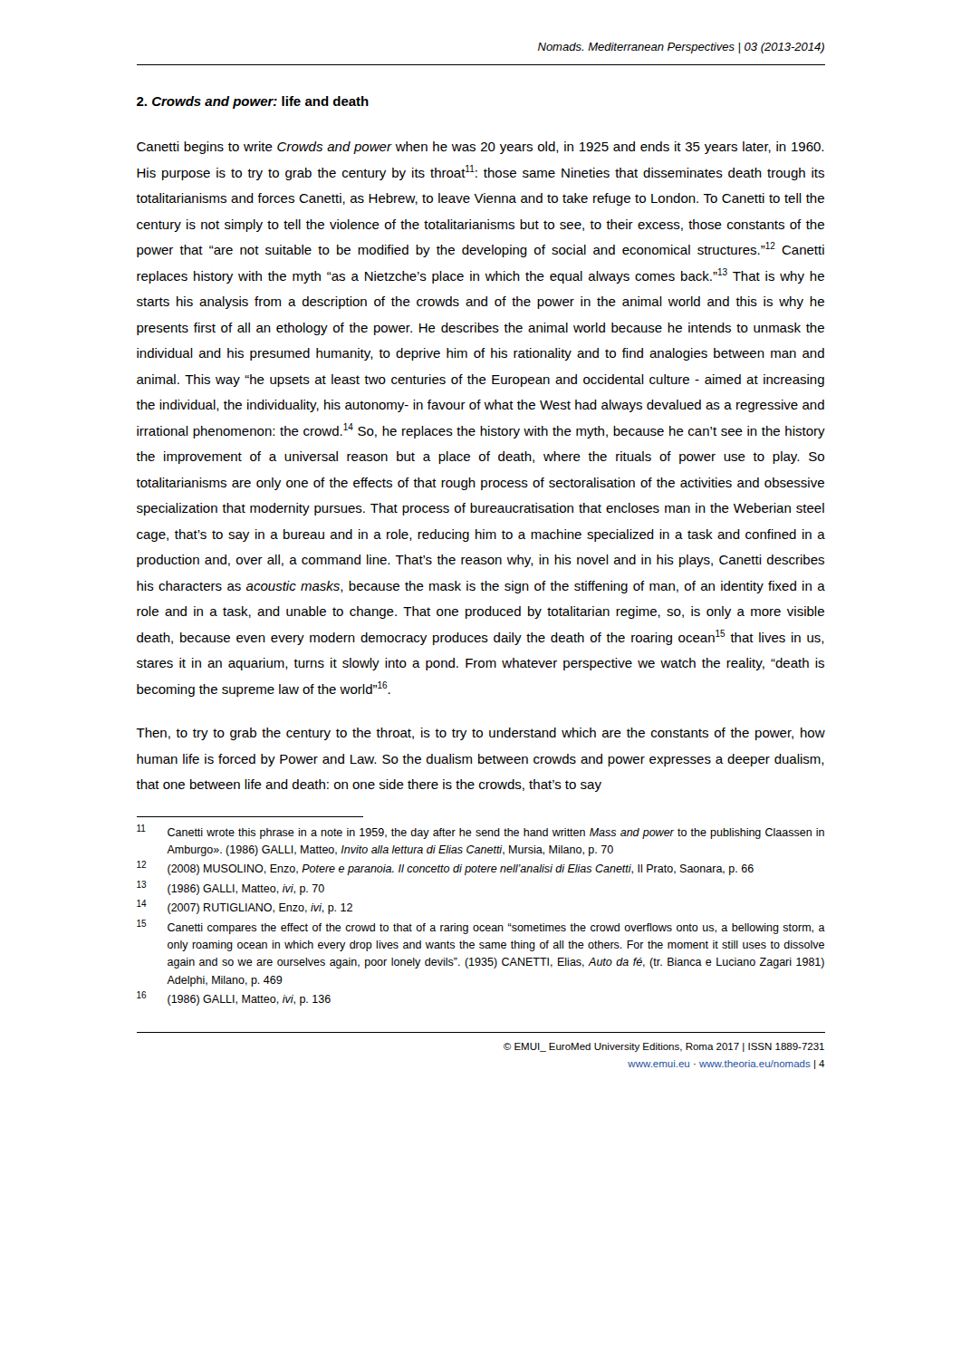Nomads. Mediterranean Perspectives | 03 (2013-2014)
2. Crowds and power: life and death
Canetti begins to write Crowds and power when he was 20 years old, in 1925 and ends it 35 years later, in 1960. His purpose is to try to grab the century by its throat11: those same Nineties that disseminates death trough its totalitarianisms and forces Canetti, as Hebrew, to leave Vienna and to take refuge to London. To Canetti to tell the century is not simply to tell the violence of the totalitarianisms but to see, to their excess, those constants of the power that “are not suitable to be modified by the developing of social and economical structures.”12 Canetti replaces history with the myth “as a Nietzche’s place in which the equal always comes back.”13 That is why he starts his analysis from a description of the crowds and of the power in the animal world and this is why he presents first of all an ethology of the power. He describes the animal world because he intends to unmask the individual and his presumed humanity, to deprive him of his rationality and to find analogies between man and animal. This way “he upsets at least two centuries of the European and occidental culture - aimed at increasing the individual, the individuality, his autonomy- in favour of what the West had always devalued as a regressive and irrational phenomenon: the crowd.14 So, he replaces the history with the myth, because he can’t see in the history the improvement of a universal reason but a place of death, where the rituals of power use to play. So totalitarianisms are only one of the effects of that rough process of sectoralisation of the activities and obsessive specialization that modernity pursues. That process of bureaucratisation that encloses man in the Weberian steel cage, that’s to say in a bureau and in a role, reducing him to a machine specialized in a task and confined in a production and, over all, a command line. That’s the reason why, in his novel and in his plays, Canetti describes his characters as acoustic masks, because the mask is the sign of the stiffening of man, of an identity fixed in a role and in a task, and unable to change. That one produced by totalitarian regime, so, is only a more visible death, because even every modern democracy produces daily the death of the roaring ocean15 that lives in us, stares it in an aquarium, turns it slowly into a pond. From whatever perspective we watch the reality, “death is becoming the supreme law of the world”16.
Then, to try to grab the century to the throat, is to try to understand which are the constants of the power, how human life is forced by Power and Law. So the dualism between crowds and power expresses a deeper dualism, that one between life and death: on one side there is the crowds, that’s to say
11
Canetti wrote this phrase in a note in 1959, the day after he send the hand written Mass and power to the publishing Claassen in Amburgo». (1986) GALLI, Matteo, Invito alla lettura di Elias Canetti, Mursia, Milano, p. 70
12
(2008) MUSOLINO, Enzo, Potere e paranoia. Il concetto di potere nell’analisi di Elias Canetti, Il Prato, Saonara, p. 66
13
(1986) GALLI, Matteo, ivi, p. 70
14
(2007) RUTIGLIANO, Enzo, ivi, p. 12
15
Canetti compares the effect of the crowd to that of a raring ocean “sometimes the crowd overflows onto us, a bellowing storm, a only roaming ocean in which every drop lives and wants the same thing of all the others. For the moment it still uses to dissolve again and so we are ourselves again, poor lonely devils”. (1935) CANETTI, Elias, Auto da fé, (tr. Bianca e Luciano Zagari 1981) Adelphi, Milano, p. 469
16
(1986) GALLI, Matteo, ivi, p. 136
© EMUI_ EuroMed University Editions, Roma 2017 | ISSN 1889-7231
www.emui.eu · www.theoria.eu/nomads | 4